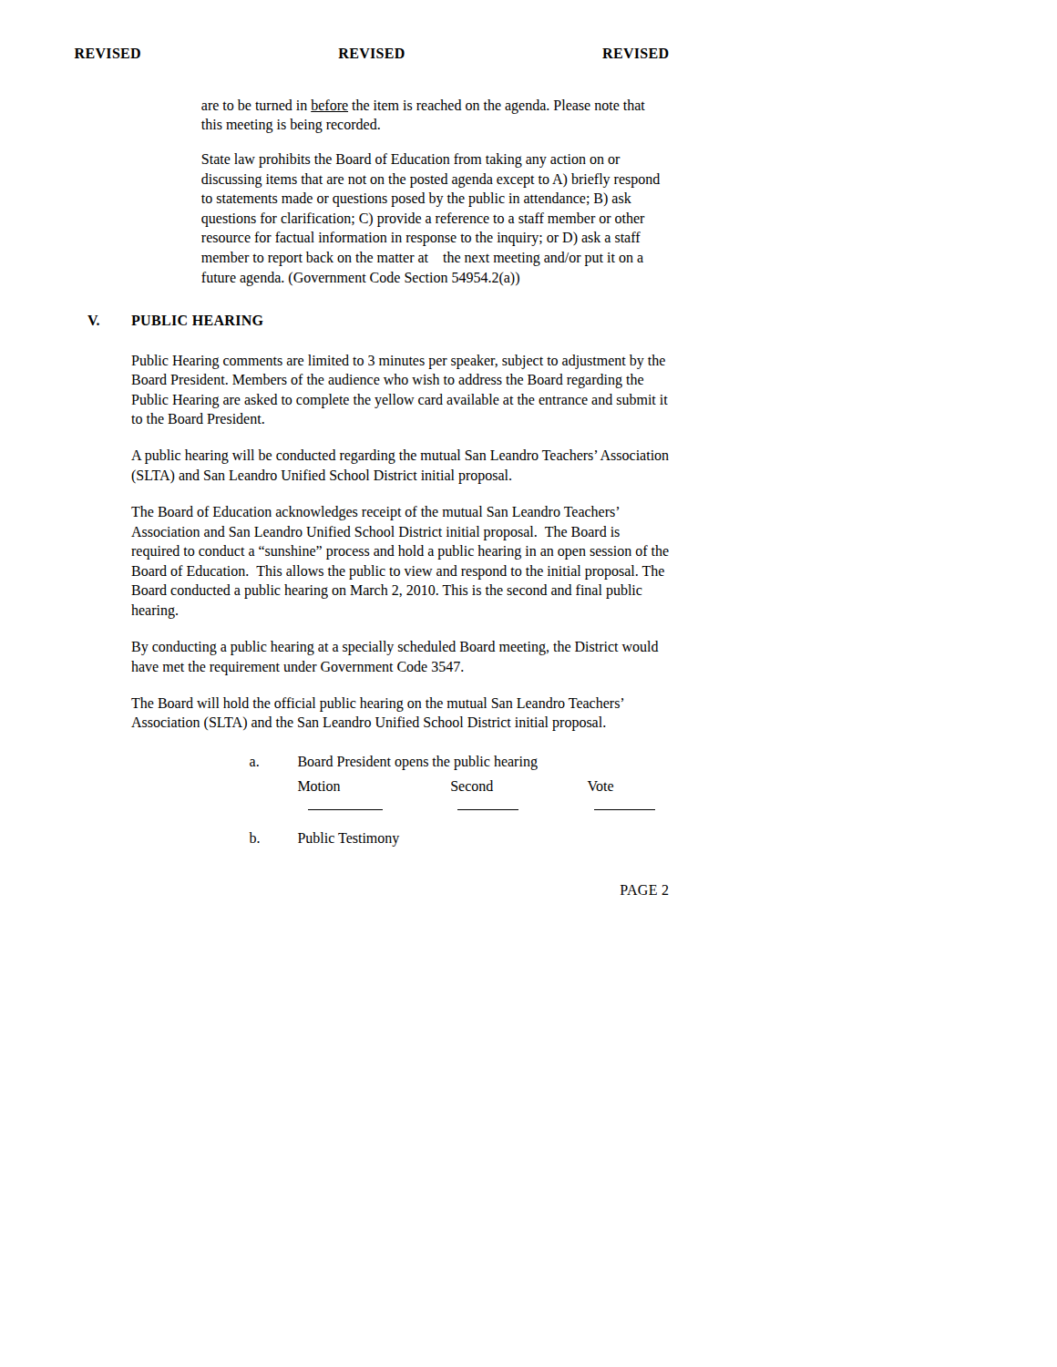REVISED REVISED REVISED
are to be turned in before the item is reached on the agenda. Please note that this meeting is being recorded.
State law prohibits the Board of Education from taking any action on or discussing items that are not on the posted agenda except to A) briefly respond to statements made or questions posed by the public in attendance; B) ask questions for clarification; C) provide a reference to a staff member or other resource for factual information in response to the inquiry; or D) ask a staff member to report back on the matter at the next meeting and/or put it on a future agenda. (Government Code Section 54954.2(a))
V. PUBLIC HEARING
Public Hearing comments are limited to 3 minutes per speaker, subject to adjustment by the Board President. Members of the audience who wish to address the Board regarding the Public Hearing are asked to complete the yellow card available at the entrance and submit it to the Board President.
A public hearing will be conducted regarding the mutual San Leandro Teachers’ Association (SLTA) and San Leandro Unified School District initial proposal.
The Board of Education acknowledges receipt of the mutual San Leandro Teachers’ Association and San Leandro Unified School District initial proposal. The Board is required to conduct a “sunshine” process and hold a public hearing in an open session of the Board of Education. This allows the public to view and respond to the initial proposal. The Board conducted a public hearing on March 2, 2010. This is the second and final public hearing.
By conducting a public hearing at a specially scheduled Board meeting, the District would have met the requirement under Government Code 3547.
The Board will hold the official public hearing on the mutual San Leandro Teachers’ Association (SLTA) and the San Leandro Unified School District initial proposal.
a. Board President opens the public hearing
Motion Second Vote
b. Public Testimony
PAGE 2